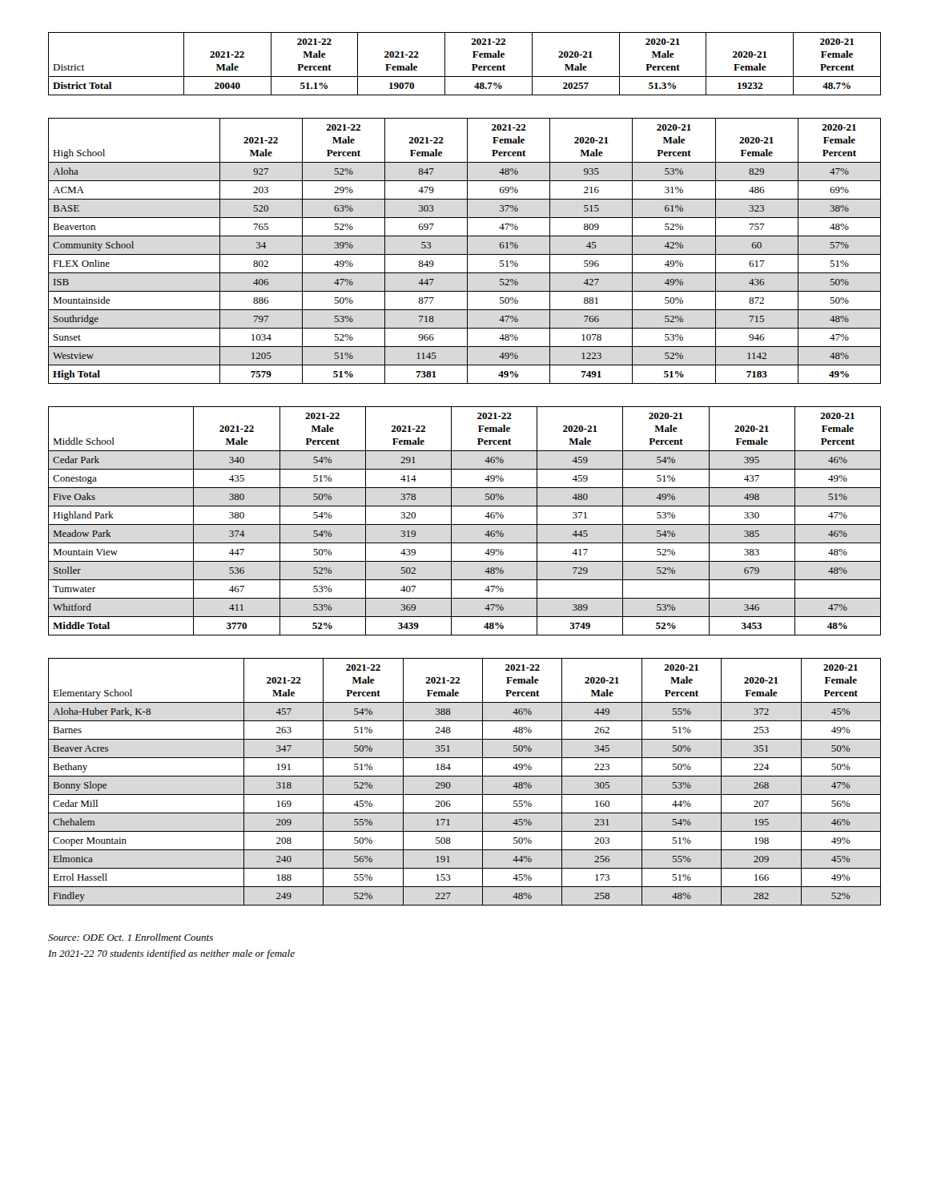| District | 2021-22 Male | 2021-22 Male Percent | 2021-22 Female | 2021-22 Female Percent | 2020-21 Male | 2020-21 Male Percent | 2020-21 Female | 2020-21 Female Percent |
| --- | --- | --- | --- | --- | --- | --- | --- | --- |
| District Total | 20040 | 51.1% | 19070 | 48.7% | 20257 | 51.3% | 19232 | 48.7% |
| High School | 2021-22 Male | 2021-22 Male Percent | 2021-22 Female | 2021-22 Female Percent | 2020-21 Male | 2020-21 Male Percent | 2020-21 Female | 2020-21 Female Percent |
| --- | --- | --- | --- | --- | --- | --- | --- | --- |
| Aloha | 927 | 52% | 847 | 48% | 935 | 53% | 829 | 47% |
| ACMA | 203 | 29% | 479 | 69% | 216 | 31% | 486 | 69% |
| BASE | 520 | 63% | 303 | 37% | 515 | 61% | 323 | 38% |
| Beaverton | 765 | 52% | 697 | 47% | 809 | 52% | 757 | 48% |
| Community School | 34 | 39% | 53 | 61% | 45 | 42% | 60 | 57% |
| FLEX Online | 802 | 49% | 849 | 51% | 596 | 49% | 617 | 51% |
| ISB | 406 | 47% | 447 | 52% | 427 | 49% | 436 | 50% |
| Mountainside | 886 | 50% | 877 | 50% | 881 | 50% | 872 | 50% |
| Southridge | 797 | 53% | 718 | 47% | 766 | 52% | 715 | 48% |
| Sunset | 1034 | 52% | 966 | 48% | 1078 | 53% | 946 | 47% |
| Westview | 1205 | 51% | 1145 | 49% | 1223 | 52% | 1142 | 48% |
| High Total | 7579 | 51% | 7381 | 49% | 7491 | 51% | 7183 | 49% |
| Middle School | 2021-22 Male | 2021-22 Male Percent | 2021-22 Female | 2021-22 Female Percent | 2020-21 Male | 2020-21 Male Percent | 2020-21 Female | 2020-21 Female Percent |
| --- | --- | --- | --- | --- | --- | --- | --- | --- |
| Cedar Park | 340 | 54% | 291 | 46% | 459 | 54% | 395 | 46% |
| Conestoga | 435 | 51% | 414 | 49% | 459 | 51% | 437 | 49% |
| Five Oaks | 380 | 50% | 378 | 50% | 480 | 49% | 498 | 51% |
| Highland Park | 380 | 54% | 320 | 46% | 371 | 53% | 330 | 47% |
| Meadow Park | 374 | 54% | 319 | 46% | 445 | 54% | 385 | 46% |
| Mountain View | 447 | 50% | 439 | 49% | 417 | 52% | 383 | 48% |
| Stoller | 536 | 52% | 502 | 48% | 729 | 52% | 679 | 48% |
| Tumwater | 467 | 53% | 407 | 47% | | | | |
| Whitford | 411 | 53% | 369 | 47% | 389 | 53% | 346 | 47% |
| Middle Total | 3770 | 52% | 3439 | 48% | 3749 | 52% | 3453 | 48% |
| Elementary School | 2021-22 Male | 2021-22 Male Percent | 2021-22 Female | 2021-22 Female Percent | 2020-21 Male | 2020-21 Male Percent | 2020-21 Female | 2020-21 Female Percent |
| --- | --- | --- | --- | --- | --- | --- | --- | --- |
| Aloha-Huber Park, K-8 | 457 | 54% | 388 | 46% | 449 | 55% | 372 | 45% |
| Barnes | 263 | 51% | 248 | 48% | 262 | 51% | 253 | 49% |
| Beaver Acres | 347 | 50% | 351 | 50% | 345 | 50% | 351 | 50% |
| Bethany | 191 | 51% | 184 | 49% | 223 | 50% | 224 | 50% |
| Bonny Slope | 318 | 52% | 290 | 48% | 305 | 53% | 268 | 47% |
| Cedar Mill | 169 | 45% | 206 | 55% | 160 | 44% | 207 | 56% |
| Chehalem | 209 | 55% | 171 | 45% | 231 | 54% | 195 | 46% |
| Cooper Mountain | 208 | 50% | 508 | 50% | 203 | 51% | 198 | 49% |
| Elmonica | 240 | 56% | 191 | 44% | 256 | 55% | 209 | 45% |
| Errol Hassell | 188 | 55% | 153 | 45% | 173 | 51% | 166 | 49% |
| Findley | 249 | 52% | 227 | 48% | 258 | 48% | 282 | 52% |
Source: ODE Oct. 1 Enrollment Counts
In 2021-22 70 students identified as neither male or female